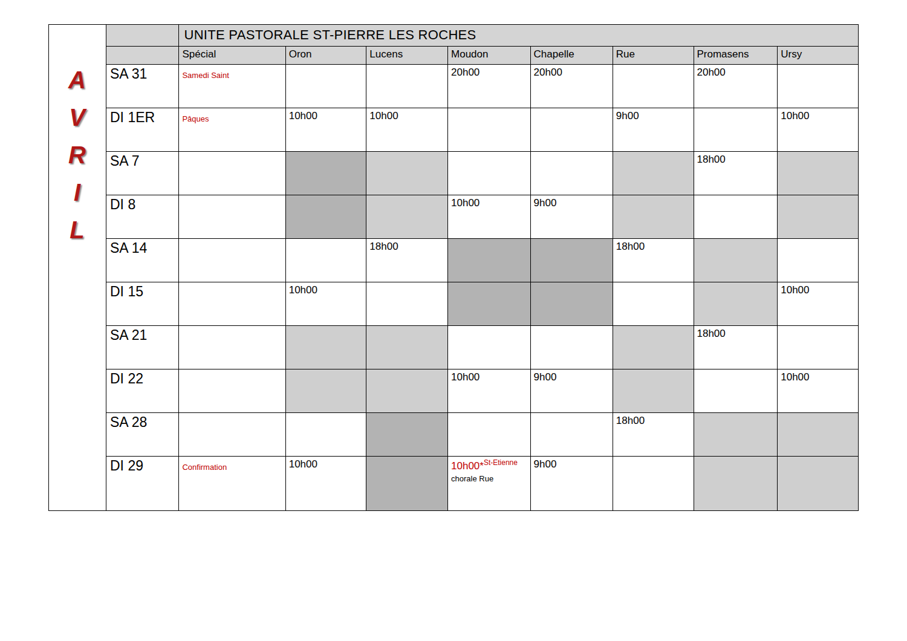AVRIL
| | UNITE PASTORALE ST-PIERRE LES ROCHES |
| --- | --- |
| | Spécial | Oron | Lucens | Moudon | Chapelle | Rue | Promasens | Ursy |
| SA 31 | Samedi Saint | | | 20h00 | 20h00 | | 20h00 | |
| DI 1ER | Pâques | 10h00 | 10h00 | | | 9h00 | | 10h00 |
| SA 7 | | | | | | | 18h00 | |
| DI 8 | | | | 10h00 | 9h00 | | | |
| SA 14 | | | 18h00 | | | 18h00 | | |
| DI 15 | | 10h00 | | | | | | 10h00 |
| SA 21 | | | | | | | 18h00 | |
| DI 22 | | | | 10h00 | 9h00 | | | 10h00 |
| SA 28 | | | | | | 18h00 | | |
| DI 29 | Confirmation | 10h00 | | 10h00* St-Etienne chorale Rue | 9h00 | | | |